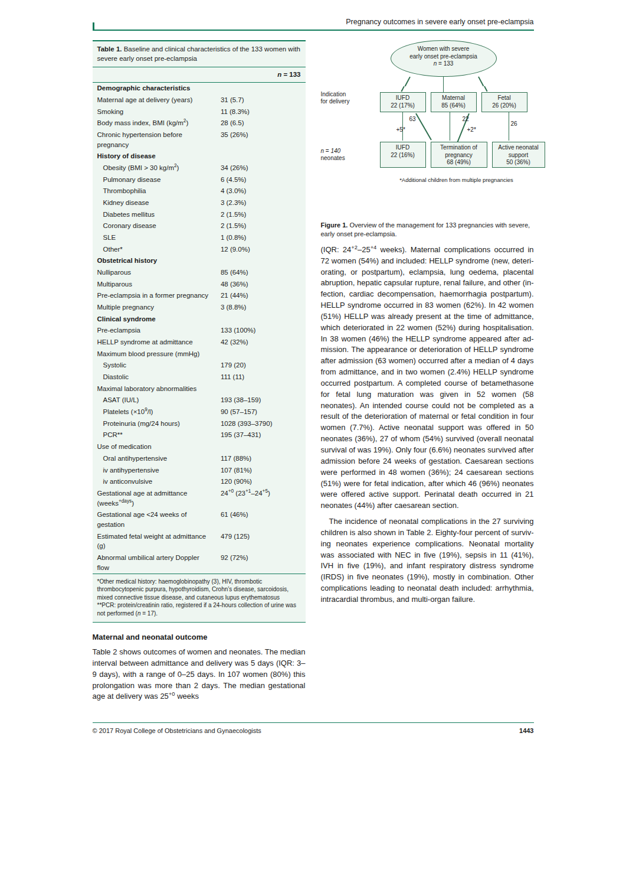Pregnancy outcomes in severe early onset pre-eclampsia
Table 1. Baseline and clinical characteristics of the 133 women with severe early onset pre-eclampsia
| | n = 133 |
| --- | --- |
| Demographic characteristics |
| Maternal age at delivery (years) | 31 (5.7) |
| Smoking | 11 (8.3%) |
| Body mass index, BMI (kg/m 2 ) | 28 (6.5) |
| Chronic hypertension before pregnancy | 35 (26%) |
| History of disease |
| Obesity (BMI > 30 kg/m 2 ) | 34 (26%) |
| Pulmonary disease | 6 (4.5%) |
| Thrombophilia | 4 (3.0%) |
| Kidney disease | 3 (2.3%) |
| Diabetes mellitus | 2 (1.5%) |
| Coronary disease | 2 (1.5%) |
| SLE | 1 (0.8%) |
| Other* | 12 (9.0%) |
| Obstetrical history |
| Nulliparous | 85 (64%) |
| Multiparous | 48 (36%) |
| Pre-eclampsia in a former pregnancy | 21 (44%) |
| Multiple pregnancy | 3 (8.8%) |
| Clinical syndrome |
| Pre-eclampsia | 133 (100%) |
| HELLP syndrome at admittance | 42 (32%) |
| Maximum blood pressure (mmHg) | |
| Systolic | 179 (20) |
| Diastolic | 111 (11) |
| Maximal laboratory abnormalities | |
| ASAT (IU/L) | 193 (38–159) |
| Platelets (×10 9 /l) | 90 (57–157) |
| Proteinuria (mg/24 hours) | 1028 (393–3790) |
| PCR** | 195 (37–431) |
| Use of medication | |
| Oral antihypertensive | 117 (88%) |
| iv antihypertensive | 107 (81%) |
| iv anticonvulsive | 120 (90%) |
| Gestational age at admittance (weeks +days ) | 24 +0 (23 +1 –24 +5 ) |
| Gestational age <24 weeks of gestation | 61 (46%) |
| Estimated fetal weight at admittance (g) | 479 (125) |
| Abnormal umbilical artery Doppler flow | 92 (72%) |
*Other medical history: haemoglobinopathy (3), HIV, thrombotic thrombocytopenic purpura, hypothyroidism, Crohn’s disease, sarcoidosis, mixed connective tissue disease, and cutaneous lupus erythematosus
**PCR: protein/creatinin ratio, registered if a 24-hours collection of urine was not performed (n = 17).
Maternal and neonatal outcome
Table 2 shows outcomes of women and neonates. The median interval between admittance and delivery was 5 days (IQR: 3–9 days), with a range of 0–25 days. In 107 women (80%) this prolongation was more than 2 days. The median gestational age at delivery was 25+0 weeks
Women with severe
early onset pre-eclampsia
n = 133
Indication
for delivery
IUFD
22 (17%)
Maternal
85 (64%)
Fetal
26 (20%)
63
+5*
22
+2*
26
n = 140
neonates
IUFD
22 (16%)
Termination of
pregnancy
68 (49%)
Active neonatal
support
50 (36%)
*Additional children from multiple pregnancies
Figure 1. Overview of the management for 133 pregnancies with severe, early onset pre-eclampsia.
(IQR: 24+2–25+4 weeks). Maternal complications occurred in 72 women (54%) and included: HELLP syndrome (new, deteriorating, or postpartum), eclampsia, lung oedema, placental abruption, hepatic capsular rupture, renal failure, and other (infection, cardiac decompensation, haemorrhagia postpartum). HELLP syndrome occurred in 83 women (62%). In 42 women (51%) HELLP was already present at the time of admittance, which deteriorated in 22 women (52%) during hospitalisation. In 38 women (46%) the HELLP syndrome appeared after admission. The appearance or deterioration of HELLP syndrome after admission (63 women) occurred after a median of 4 days from admittance, and in two women (2.4%) HELLP syndrome occurred postpartum. A completed course of betamethasone for fetal lung maturation was given in 52 women (58 neonates). An intended course could not be completed as a result of the deterioration of maternal or fetal condition in four women (7.7%). Active neonatal support was offered in 50 neonates (36%), 27 of whom (54%) survived (overall neonatal survival of was 19%). Only four (6.6%) neonates survived after admission before 24 weeks of gestation. Caesarean sections were performed in 48 women (36%); 24 caesarean sections (51%) were for fetal indication, after which 46 (96%) neonates were offered active support. Perinatal death occurred in 21 neonates (44%) after caesarean section.
The incidence of neonatal complications in the 27 surviving children is also shown in Table 2. Eighty-four percent of surviving neonates experience complications. Neonatal mortality was associated with NEC in five (19%), sepsis in 11 (41%), IVH in five (19%), and infant respiratory distress syndrome (IRDS) in five neonates (19%), mostly in combination. Other complications leading to neonatal death included: arrhythmia, intracardial thrombus, and multi-organ failure.
© 2017 Royal College of Obstetricians and Gynaecologists 1443